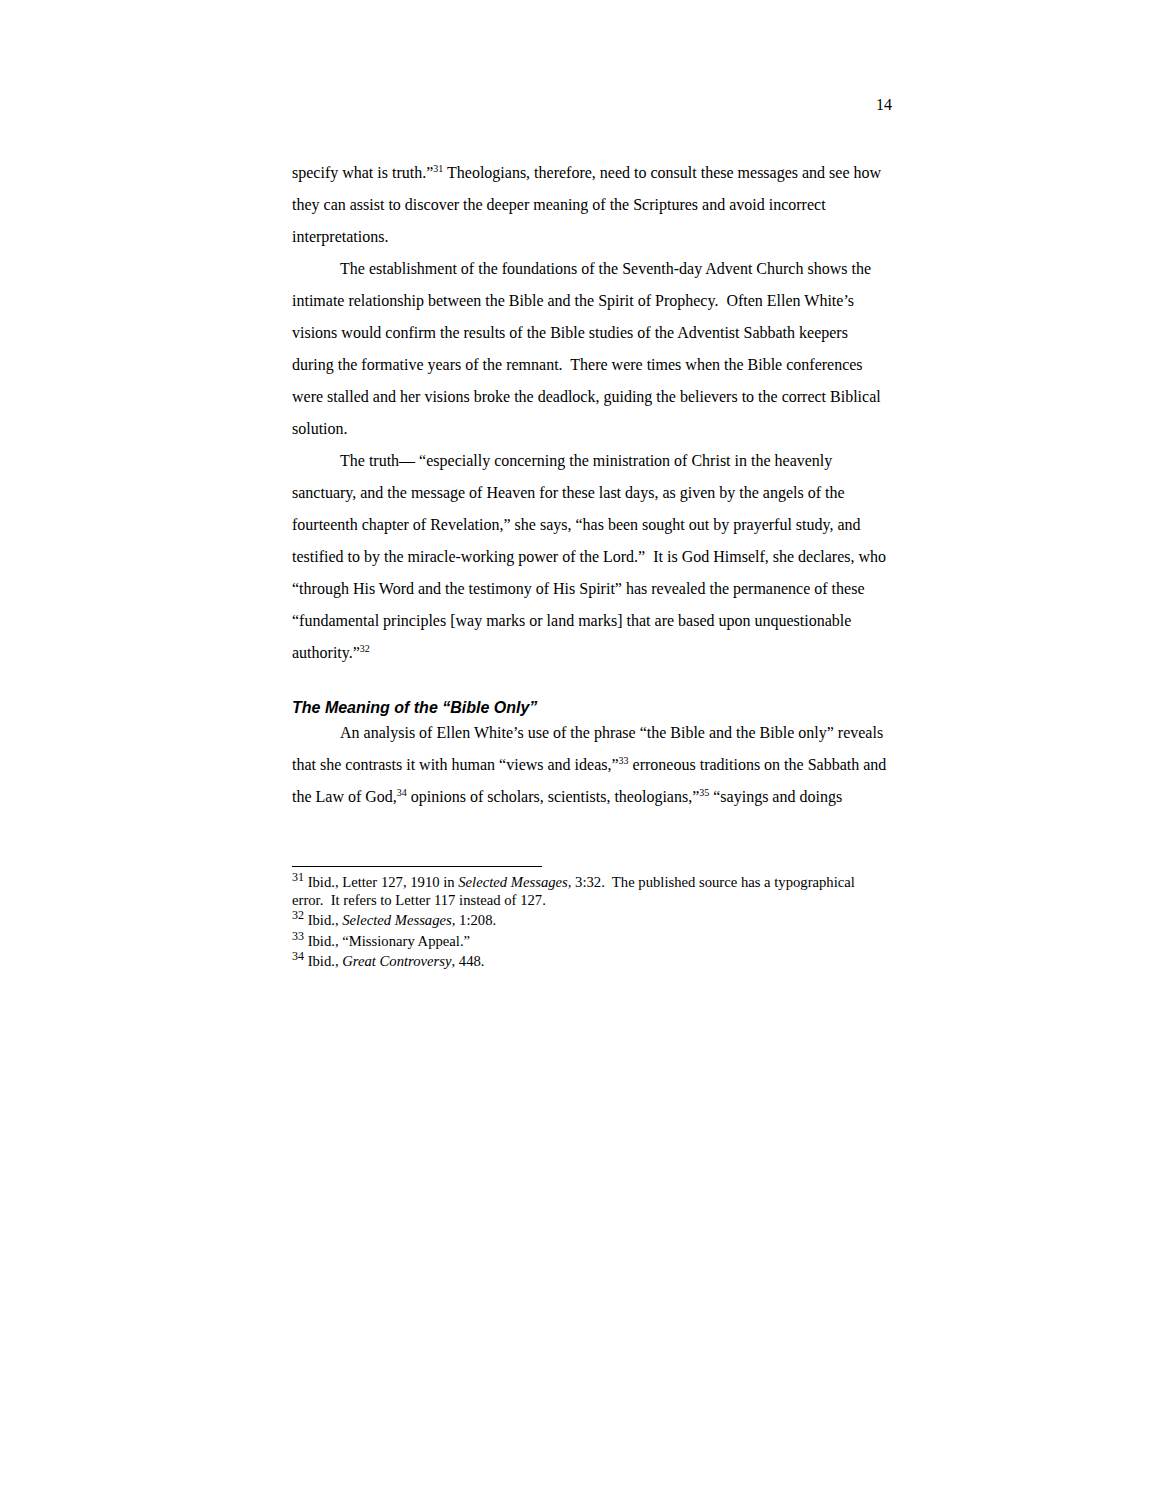14
specify what is truth.”31 Theologians, therefore, need to consult these messages and see how they can assist to discover the deeper meaning of the Scriptures and avoid incorrect interpretations.
The establishment of the foundations of the Seventh-day Advent Church shows the intimate relationship between the Bible and the Spirit of Prophecy. Often Ellen White’s visions would confirm the results of the Bible studies of the Adventist Sabbath keepers during the formative years of the remnant. There were times when the Bible conferences were stalled and her visions broke the deadlock, guiding the believers to the correct Biblical solution.
The truth— “especially concerning the ministration of Christ in the heavenly sanctuary, and the message of Heaven for these last days, as given by the angels of the fourteenth chapter of Revelation,” she says, “has been sought out by prayerful study, and testified to by the miracle-working power of the Lord.” It is God Himself, she declares, who “through His Word and the testimony of His Spirit” has revealed the permanence of these “fundamental principles [way marks or land marks] that are based upon unquestionable authority.”32
The Meaning of the “Bible Only”
An analysis of Ellen White’s use of the phrase “the Bible and the Bible only” reveals that she contrasts it with human “views and ideas,”33 erroneous traditions on the Sabbath and the Law of God,34 opinions of scholars, scientists, theologians,”35 “sayings and doings
31 Ibid., Letter 127, 1910 in Selected Messages, 3:32. The published source has a typographical error. It refers to Letter 117 instead of 127.
32 Ibid., Selected Messages, 1:208.
33 Ibid., “Missionary Appeal.”
34 Ibid., Great Controversy, 448.